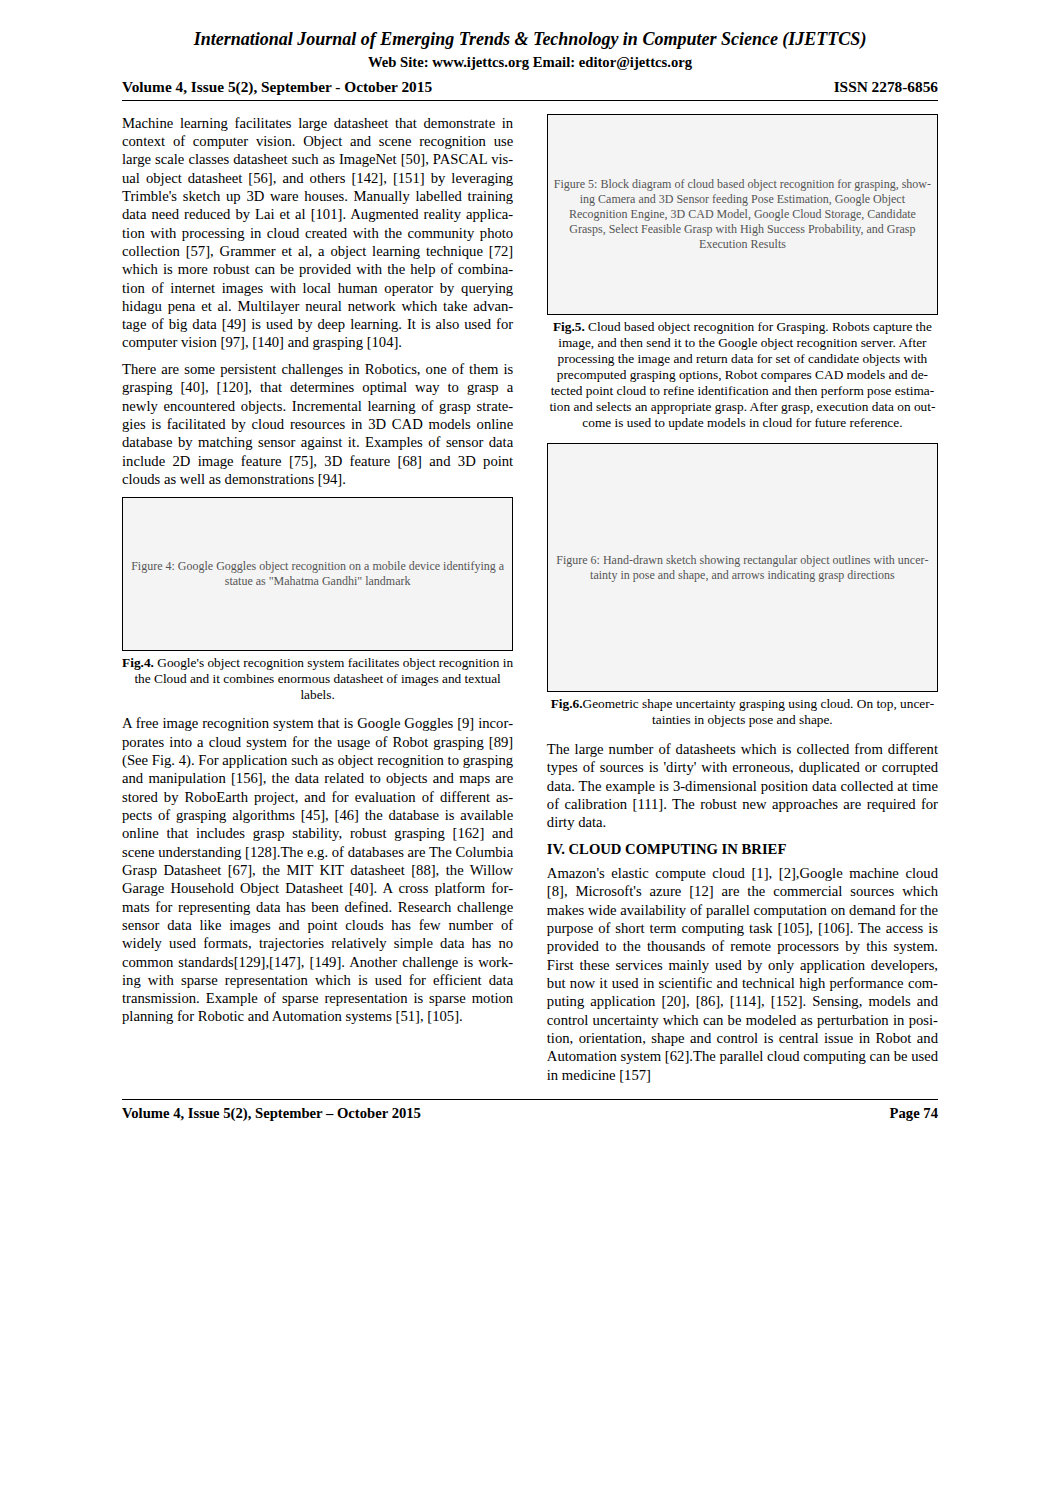International Journal of Emerging Trends & Technology in Computer Science (IJETTCS)
Web Site: www.ijettcs.org Email: editor@ijettcs.org
Volume 4, Issue 5(2), September - October 2015 ISSN 2278-6856
Machine learning facilitates large datasheet that demonstrate in context of computer vision. Object and scene recognition use large scale classes datasheet such as ImageNet [50], PASCAL visual object datasheet [56], and others [142], [151] by leveraging Trimble's sketch up 3D ware houses. Manually labelled training data need reduced by Lai et al [101]. Augmented reality application with processing in cloud created with the community photo collection [57], Grammer et al, a object learning technique [72] which is more robust can be provided with the help of combination of internet images with local human operator by querying hidagu pena et al. Multilayer neural network which take advantage of big data [49] is used by deep learning. It is also used for computer vision [97], [140] and grasping [104].
There are some persistent challenges in Robotics, one of them is grasping [40], [120], that determines optimal way to grasp a newly encountered objects. Incremental learning of grasp strategies is facilitated by cloud resources in 3D CAD models online database by matching sensor against it. Examples of sensor data include 2D image feature [75], 3D feature [68] and 3D point clouds as well as demonstrations [94].
Figure 4: Google Goggles object recognition on a mobile device identifying a statue as "Mahatma Gandhi" landmark
Fig.4. Google's object recognition system facilitates object recognition in the Cloud and it combines enormous datasheet of images and textual labels.
A free image recognition system that is Google Goggles [9] incorporates into a cloud system for the usage of Robot grasping [89] (See Fig. 4). For application such as object recognition to grasping and manipulation [156], the data related to objects and maps are stored by RoboEarth project, and for evaluation of different aspects of grasping algorithms [45], [46] the database is available online that includes grasp stability, robust grasping [162] and scene understanding [128].The e.g. of databases are The Columbia Grasp Datasheet [67], the MIT KIT datasheet [88], the Willow Garage Household Object Datasheet [40]. A cross platform formats for representing data has been defined. Research challenge sensor data like images and point clouds has few number of widely used formats, trajectories relatively simple data has no common standards[129],[147], [149]. Another challenge is working with sparse representation which is used for efficient data transmission. Example of sparse representation is sparse motion planning for Robotic and Automation systems [51], [105].
Figure 5: Block diagram of cloud based object recognition for grasping, showing Camera and 3D Sensor feeding Pose Estimation, Google Object Recognition Engine, 3D CAD Model, Google Cloud Storage, Candidate Grasps, Select Feasible Grasp with High Success Probability, and Grasp Execution Results
Fig.5. Cloud based object recognition for Grasping. Robots capture the image, and then send it to the Google object recognition server. After processing the image and return data for set of candidate objects with precomputed grasping options, Robot compares CAD models and detected point cloud to refine identification and then perform pose estimation and selects an appropriate grasp. After grasp, execution data on outcome is used to update models in cloud for future reference.
Figure 6: Hand-drawn sketch showing rectangular object outlines with uncertainty in pose and shape, and arrows indicating grasp directions
Fig.6. Geometric shape uncertainty grasping using cloud. On top, uncertainties in objects pose and shape.
The large number of datasheets which is collected from different types of sources is 'dirty' with erroneous, duplicated or corrupted data. The example is 3-dimensional position data collected at time of calibration [111]. The robust new approaches are required for dirty data.
IV. Cloud Computing in Brief
Amazon's elastic compute cloud [1], [2],Google machine cloud [8], Microsoft's azure [12] are the commercial sources which makes wide availability of parallel computation on demand for the purpose of short term computing task [105], [106]. The access is provided to the thousands of remote processors by this system. First these services mainly used by only application developers, but now it used in scientific and technical high performance computing application [20], [86], [114], [152]. Sensing, models and control uncertainty which can be modeled as perturbation in position, orientation, shape and control is central issue in Robot and Automation system [62].The parallel cloud computing can be used in medicine [157]
Volume 4, Issue 5(2), September – October 2015 Page 74